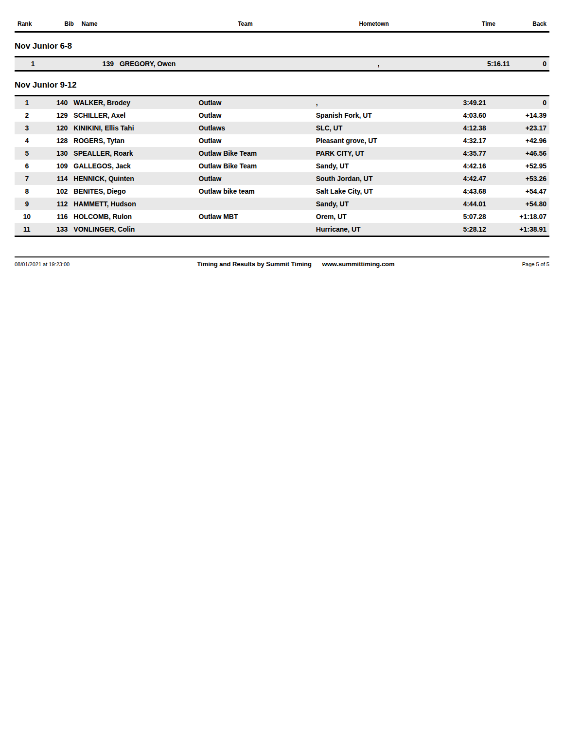| Rank | Bib | Name | Team | Hometown | Time | Back |
| --- | --- | --- | --- | --- | --- | --- |
Nov Junior 6-8
| 1 | 139 | GREGORY, Owen | | , | 5:16.11 | 0 |
Nov Junior 9-12
| 1 | 140 | WALKER, Brodey | Outlaw | , | 3:49.21 | 0 |
| 2 | 129 | SCHILLER, Axel | Outlaw | Spanish Fork, UT | 4:03.60 | +14.39 |
| 3 | 120 | KINIKINI, Ellis Tahi | Outlaws | SLC, UT | 4:12.38 | +23.17 |
| 4 | 128 | ROGERS, Tytan | Outlaw | Pleasant grove, UT | 4:32.17 | +42.96 |
| 5 | 130 | SPEALLER, Roark | Outlaw Bike Team | PARK CITY, UT | 4:35.77 | +46.56 |
| 6 | 109 | GALLEGOS, Jack | Outlaw Bike Team | Sandy, UT | 4:42.16 | +52.95 |
| 7 | 114 | HENNICK, Quinten | Outlaw | South Jordan, UT | 4:42.47 | +53.26 |
| 8 | 102 | BENITES, Diego | Outlaw bike team | Salt Lake City, UT | 4:43.68 | +54.47 |
| 9 | 112 | HAMMETT, Hudson | | Sandy, UT | 4:44.01 | +54.80 |
| 10 | 116 | HOLCOMB, Rulon | Outlaw MBT | Orem, UT | 5:07.28 | +1:18.07 |
| 11 | 133 | VONLINGER, Colin | | Hurricane, UT | 5:28.12 | +1:38.91 |
08/01/2021 at 19:23:00
Timing and Results by Summit Timing www.summittiming.com
Page 5 of 5